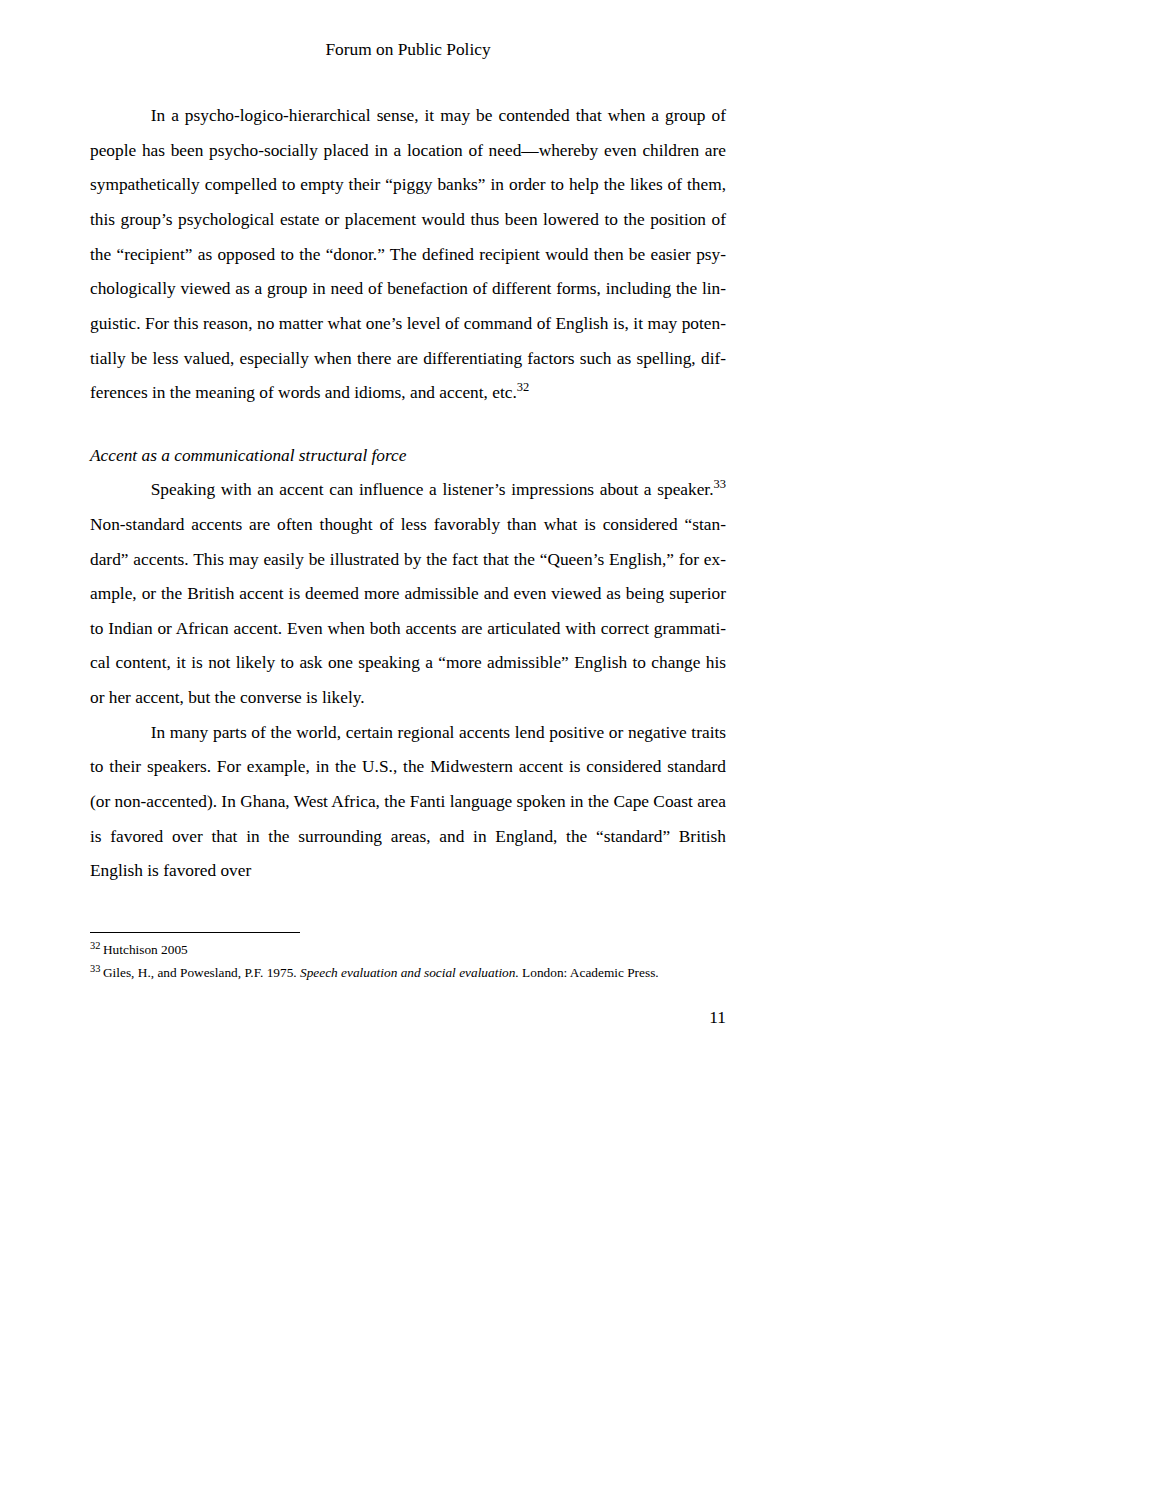Forum on Public Policy
In a psycho-logico-hierarchical sense, it may be contended that when a group of people has been psycho-socially placed in a location of need—whereby even children are sympathetically compelled to empty their “piggy banks” in order to help the likes of them, this group’s psychological estate or placement would thus been lowered to the position of the “recipient” as opposed to the “donor.” The defined recipient would then be easier psychologically viewed as a group in need of benefaction of different forms, including the linguistic. For this reason, no matter what one’s level of command of English is, it may potentially be less valued, especially when there are differentiating factors such as spelling, differences in the meaning of words and idioms, and accent, etc.32
Accent as a communicational structural force
Speaking with an accent can influence a listener’s impressions about a speaker.33 Non-standard accents are often thought of less favorably than what is considered “standard” accents. This may easily be illustrated by the fact that the “Queen’s English,” for example, or the British accent is deemed more admissible and even viewed as being superior to Indian or African accent. Even when both accents are articulated with correct grammatical content, it is not likely to ask one speaking a “more admissible” English to change his or her accent, but the converse is likely.
In many parts of the world, certain regional accents lend positive or negative traits to their speakers. For example, in the U.S., the Midwestern accent is considered standard (or non-accented). In Ghana, West Africa, the Fanti language spoken in the Cape Coast area is favored over that in the surrounding areas, and in England, the “standard” British English is favored over
32 Hutchison 2005
33 Giles, H., and Powesland, P.F. 1975. Speech evaluation and social evaluation. London: Academic Press.
11